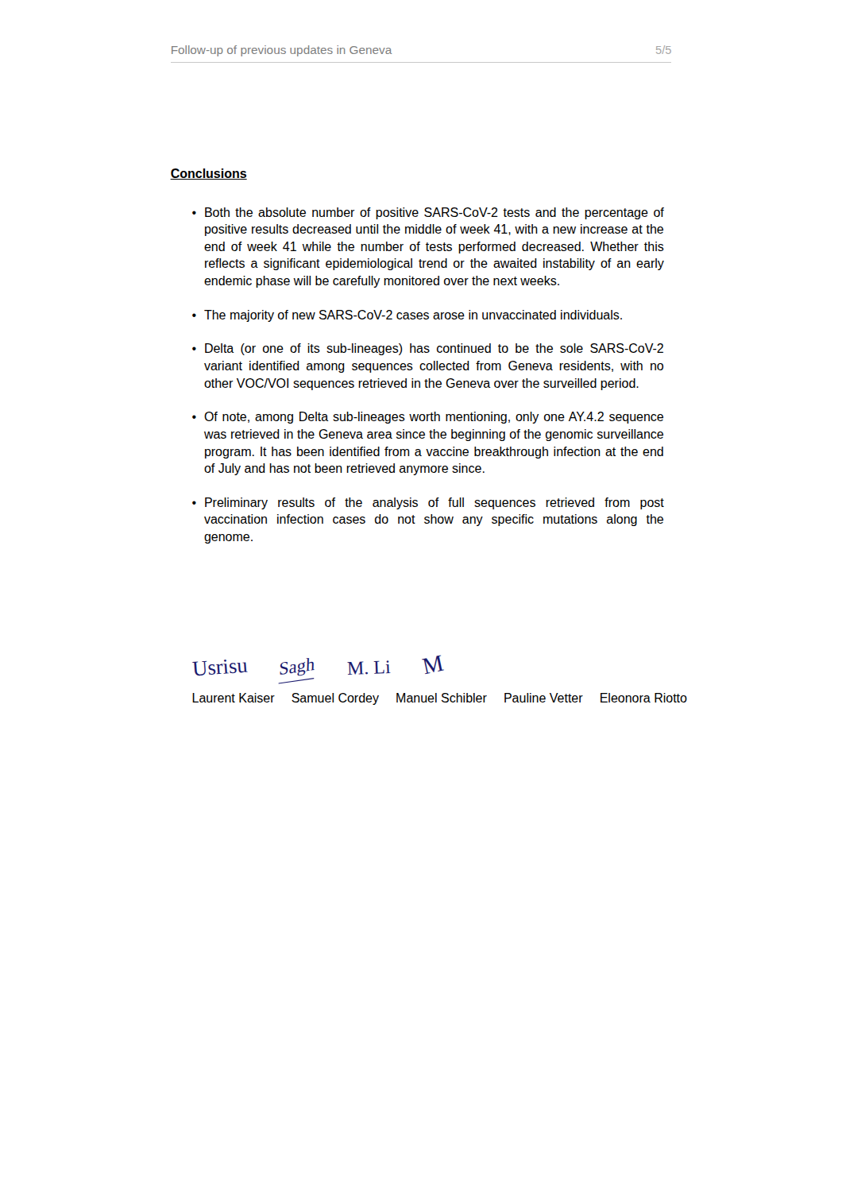Follow-up of previous updates in Geneva 5/5
Conclusions
Both the absolute number of positive SARS-CoV-2 tests and the percentage of positive results decreased until the middle of week 41, with a new increase at the end of week 41 while the number of tests performed decreased. Whether this reflects a significant epidemiological trend or the awaited instability of an early endemic phase will be carefully monitored over the next weeks.
The majority of new SARS-CoV-2 cases arose in unvaccinated individuals.
Delta (or one of its sub-lineages) has continued to be the sole SARS-CoV-2 variant identified among sequences collected from Geneva residents, with no other VOC/VOI sequences retrieved in the Geneva over the surveilled period.
Of note, among Delta sub-lineages worth mentioning, only one AY.4.2 sequence was retrieved in the Geneva area since the beginning of the genomic surveillance program. It has been identified from a vaccine breakthrough infection at the end of July and has not been retrieved anymore since.
Preliminary results of the analysis of full sequences retrieved from post vaccination infection cases do not show any specific mutations along the genome.
Usrisu Sagh M. Li M
Laurent Kaiser Samuel Cordey Manuel Schibler Pauline Vetter Eleonora Riotto